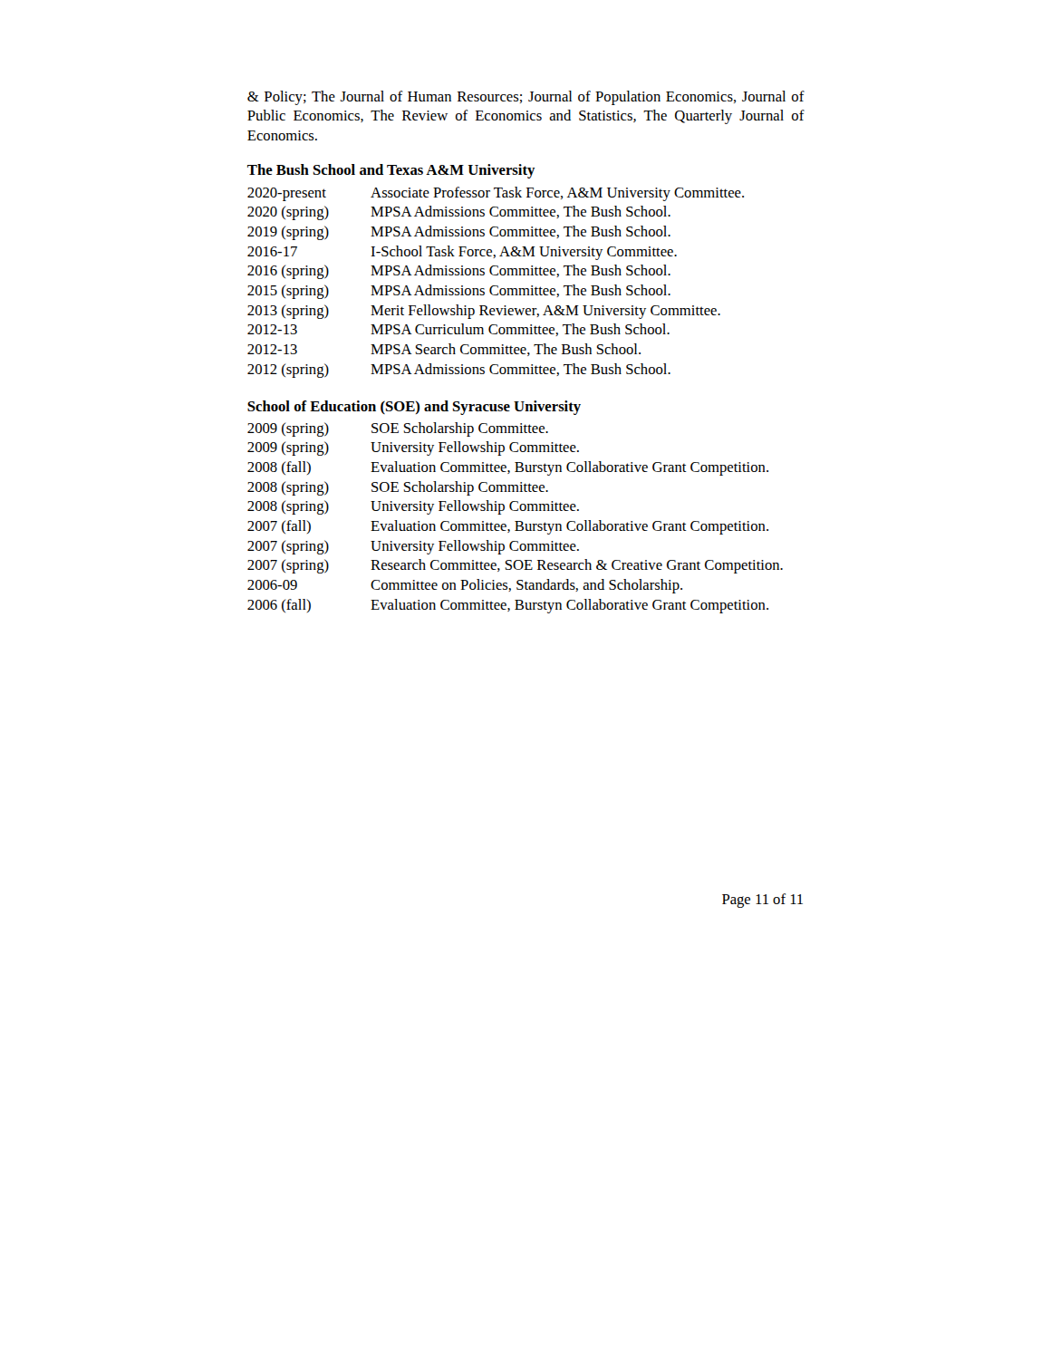& Policy; The Journal of Human Resources; Journal of Population Economics, Journal of Public Economics, The Review of Economics and Statistics, The Quarterly Journal of Economics.
The Bush School and Texas A&M University
| 2020-present | Associate Professor Task Force, A&M University Committee. |
| 2020 (spring) | MPSA Admissions Committee, The Bush School. |
| 2019 (spring) | MPSA Admissions Committee, The Bush School. |
| 2016-17 | I-School Task Force, A&M University Committee. |
| 2016 (spring) | MPSA Admissions Committee, The Bush School. |
| 2015 (spring) | MPSA Admissions Committee, The Bush School. |
| 2013 (spring) | Merit Fellowship Reviewer, A&M University Committee. |
| 2012-13 | MPSA Curriculum Committee, The Bush School. |
| 2012-13 | MPSA Search Committee, The Bush School. |
| 2012 (spring) | MPSA Admissions Committee, The Bush School. |
School of Education (SOE) and Syracuse University
| 2009 (spring) | SOE Scholarship Committee. |
| 2009 (spring) | University Fellowship Committee. |
| 2008 (fall) | Evaluation Committee, Burstyn Collaborative Grant Competition. |
| 2008 (spring) | SOE Scholarship Committee. |
| 2008 (spring) | University Fellowship Committee. |
| 2007 (fall) | Evaluation Committee, Burstyn Collaborative Grant Competition. |
| 2007 (spring) | University Fellowship Committee. |
| 2007 (spring) | Research Committee, SOE Research & Creative Grant Competition. |
| 2006-09 | Committee on Policies, Standards, and Scholarship. |
| 2006 (fall) | Evaluation Committee, Burstyn Collaborative Grant Competition. |
Page 11 of 11